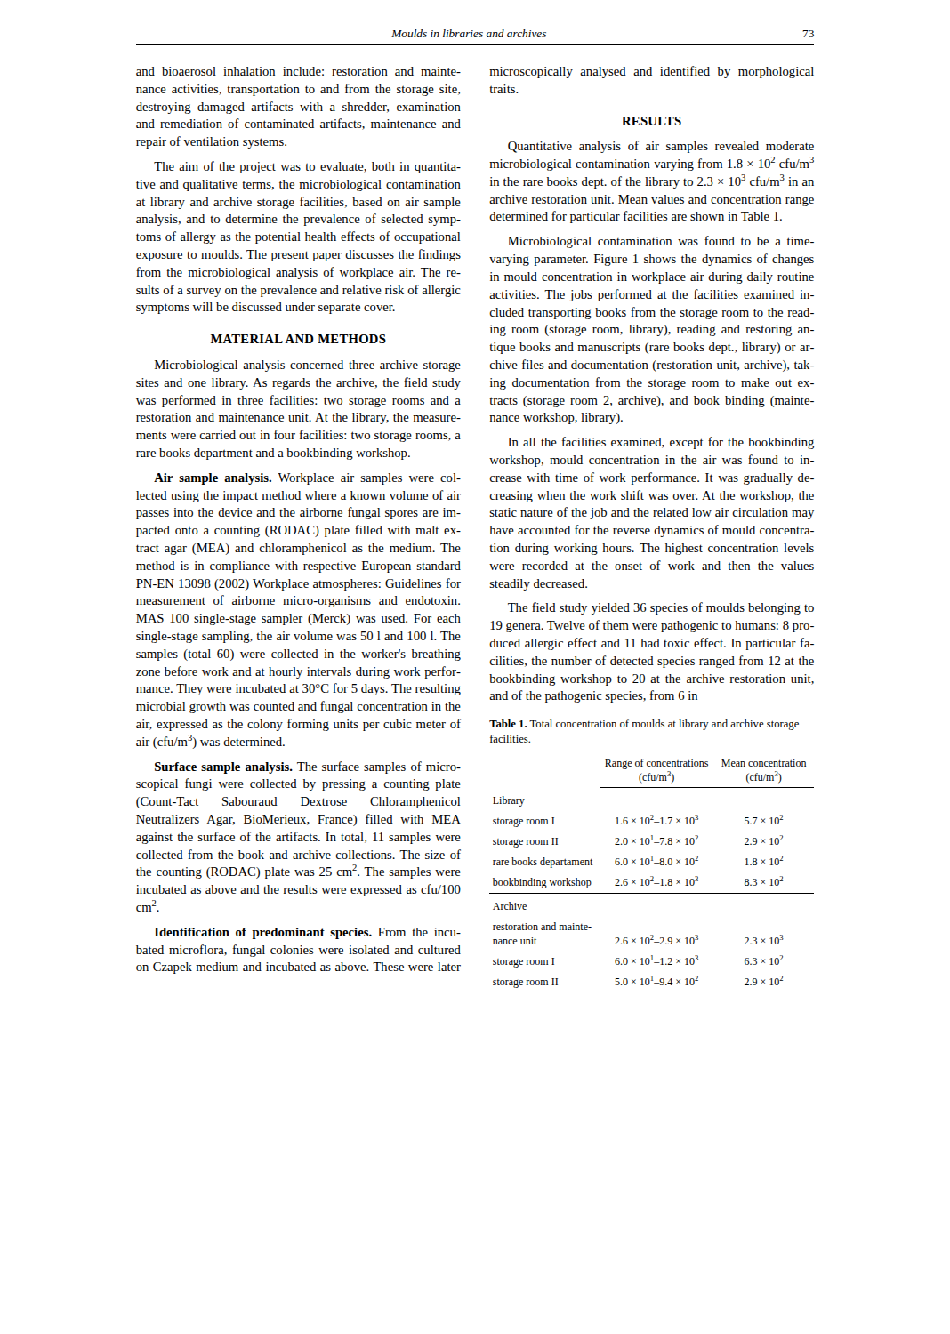Moulds in libraries and archives 73
and bioaerosol inhalation include: restoration and maintenance activities, transportation to and from the storage site, destroying damaged artifacts with a shredder, examination and remediation of contaminated artifacts, maintenance and repair of ventilation systems.
The aim of the project was to evaluate, both in quantitative and qualitative terms, the microbiological contamination at library and archive storage facilities, based on air sample analysis, and to determine the prevalence of selected symptoms of allergy as the potential health effects of occupational exposure to moulds. The present paper discusses the findings from the microbiological analysis of workplace air. The results of a survey on the prevalence and relative risk of allergic symptoms will be discussed under separate cover.
Material and Methods
Microbiological analysis concerned three archive storage sites and one library. As regards the archive, the field study was performed in three facilities: two storage rooms and a restoration and maintenance unit. At the library, the measurements were carried out in four facilities: two storage rooms, a rare books department and a bookbinding workshop.
Air sample analysis. Workplace air samples were collected using the impact method where a known volume of air passes into the device and the airborne fungal spores are impacted onto a counting (RODAC) plate filled with malt extract agar (MEA) and chloramphenicol as the medium. The method is in compliance with respective European standard PN-EN 13098 (2002) Workplace atmospheres: Guidelines for measurement of airborne micro-organisms and endotoxin. MAS 100 single-stage sampler (Merck) was used. For each single-stage sampling, the air volume was 50 l and 100 l. The samples (total 60) were collected in the worker's breathing zone before work and at hourly intervals during work performance. They were incubated at 30°C for 5 days. The resulting microbial growth was counted and fungal concentration in the air, expressed as the colony forming units per cubic meter of air (cfu/m3) was determined.
Surface sample analysis. The surface samples of microscopical fungi were collected by pressing a counting plate (Count-Tact Sabouraud Dextrose Chloramphenicol Neutralizers Agar, BioMerieux, France) filled with MEA against the surface of the artifacts. In total, 11 samples were collected from the book and archive collections. The size of the counting (RODAC) plate was 25 cm2. The samples were incubated as above and the results were expressed as cfu/100 cm2.
Identification of predominant species. From the incubated microflora, fungal colonies were isolated and cultured on Czapek medium and incubated as above. These were later microscopically analysed and identified by morphological traits.
Results
Quantitative analysis of air samples revealed moderate microbiological contamination varying from 1.8 × 102 cfu/m3 in the rare books dept. of the library to 2.3 × 103 cfu/m3 in an archive restoration unit. Mean values and concentration range determined for particular facilities are shown in Table 1.
Microbiological contamination was found to be a time-varying parameter. Figure 1 shows the dynamics of changes in mould concentration in workplace air during daily routine activities. The jobs performed at the facilities examined included transporting books from the storage room to the reading room (storage room, library), reading and restoring antique books and manuscripts (rare books dept., library) or archive files and documentation (restoration unit, archive), taking documentation from the storage room to make out extracts (storage room 2, archive), and book binding (maintenance workshop, library).
In all the facilities examined, except for the bookbinding workshop, mould concentration in the air was found to increase with time of work performance. It was gradually decreasing when the work shift was over. At the workshop, the static nature of the job and the related low air circulation may have accounted for the reverse dynamics of mould concentration during working hours. The highest concentration levels were recorded at the onset of work and then the values steadily decreased.
The field study yielded 36 species of moulds belonging to 19 genera. Twelve of them were pathogenic to humans: 8 produced allergic effect and 11 had toxic effect. In particular facilities, the number of detected species ranged from 12 at the bookbinding workshop to 20 at the archive restoration unit, and of the pathogenic species, from 6 in
Table 1. Total concentration of moulds at library and archive storage facilities.
| | Range of concentrations (cfu/m 3 ) | Mean concentration (cfu/m 3 ) |
| --- | --- | --- |
| Library |
| storage room I | 1.6 × 10 2 –1.7 × 10 3 | 5.7 × 10 2 |
| storage room II | 2.0 × 10 1 –7.8 × 10 2 | 2.9 × 10 2 |
| rare books departament | 6.0 × 10 1 –8.0 × 10 2 | 1.8 × 10 2 |
| bookbinding workshop | 2.6 × 10 2 –1.8 × 10 3 | 8.3 × 10 2 |
| Archive |
| restoration and maintenance unit | 2.6 × 10 2 –2.9 × 10 3 | 2.3 × 10 3 |
| storage room I | 6.0 × 10 1 –1.2 × 10 3 | 6.3 × 10 2 |
| storage room II | 5.0 × 10 1 –9.4 × 10 2 | 2.9 × 10 2 |